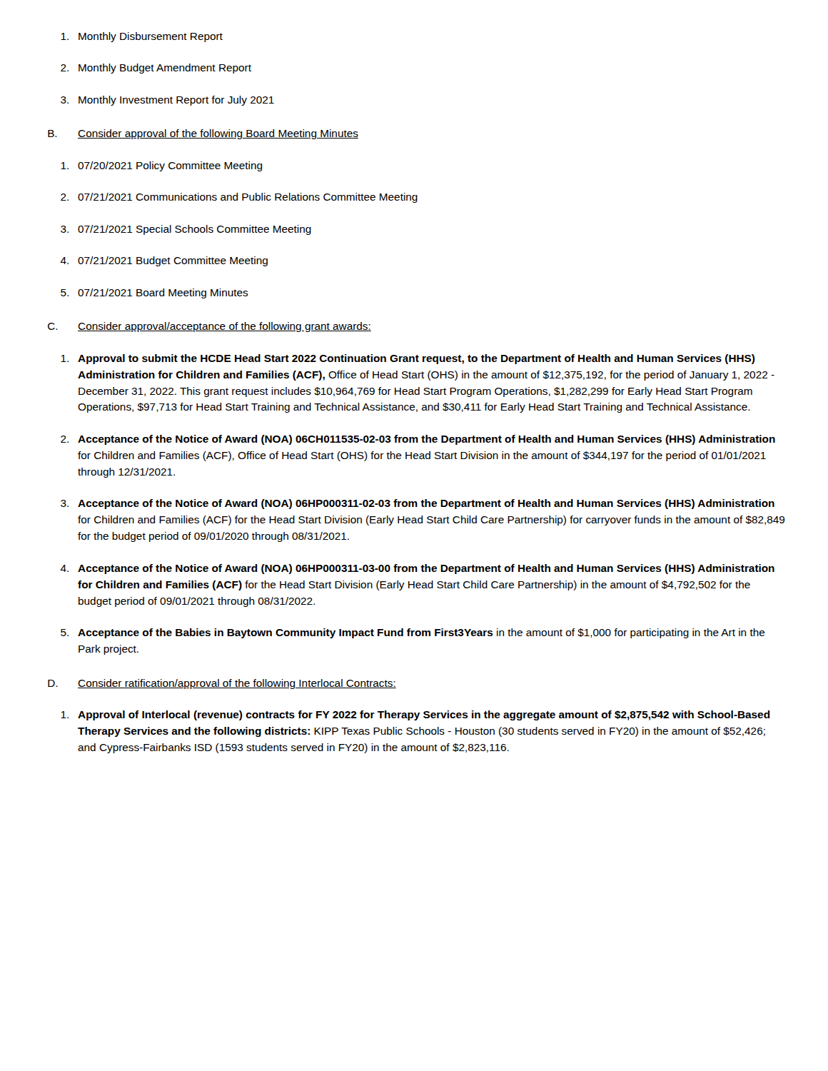1. Monthly Disbursement Report
2. Monthly Budget Amendment Report
3. Monthly Investment Report for July 2021
B. Consider approval of the following Board Meeting Minutes
1. 07/20/2021 Policy Committee Meeting
2. 07/21/2021 Communications and Public Relations Committee Meeting
3. 07/21/2021 Special Schools Committee Meeting
4. 07/21/2021 Budget Committee Meeting
5. 07/21/2021 Board Meeting Minutes
C. Consider approval/acceptance of the following grant awards:
1. Approval to submit the HCDE Head Start 2022 Continuation Grant request, to the Department of Health and Human Services (HHS) Administration for Children and Families (ACF), Office of Head Start (OHS) in the amount of $12,375,192, for the period of January 1, 2022 - December 31, 2022. This grant request includes $10,964,769 for Head Start Program Operations, $1,282,299 for Early Head Start Program Operations, $97,713 for Head Start Training and Technical Assistance, and $30,411 for Early Head Start Training and Technical Assistance.
2. Acceptance of the Notice of Award (NOA) 06CH011535-02-03 from the Department of Health and Human Services (HHS) Administration for Children and Families (ACF), Office of Head Start (OHS) for the Head Start Division in the amount of $344,197 for the period of 01/01/2021 through 12/31/2021.
3. Acceptance of the Notice of Award (NOA) 06HP000311-02-03 from the Department of Health and Human Services (HHS) Administration for Children and Families (ACF) for the Head Start Division (Early Head Start Child Care Partnership) for carryover funds in the amount of $82,849 for the budget period of 09/01/2020 through 08/31/2021.
4. Acceptance of the Notice of Award (NOA) 06HP000311-03-00 from the Department of Health and Human Services (HHS) Administration for Children and Families (ACF) for the Head Start Division (Early Head Start Child Care Partnership) in the amount of $4,792,502 for the budget period of 09/01/2021 through 08/31/2022.
5. Acceptance of the Babies in Baytown Community Impact Fund from First3Years in the amount of $1,000 for participating in the Art in the Park project.
D. Consider ratification/approval of the following Interlocal Contracts:
1. Approval of Interlocal (revenue) contracts for FY 2022 for Therapy Services in the aggregate amount of $2,875,542 with School-Based Therapy Services and the following districts: KIPP Texas Public Schools - Houston (30 students served in FY20) in the amount of $52,426; and Cypress-Fairbanks ISD (1593 students served in FY20) in the amount of $2,823,116.